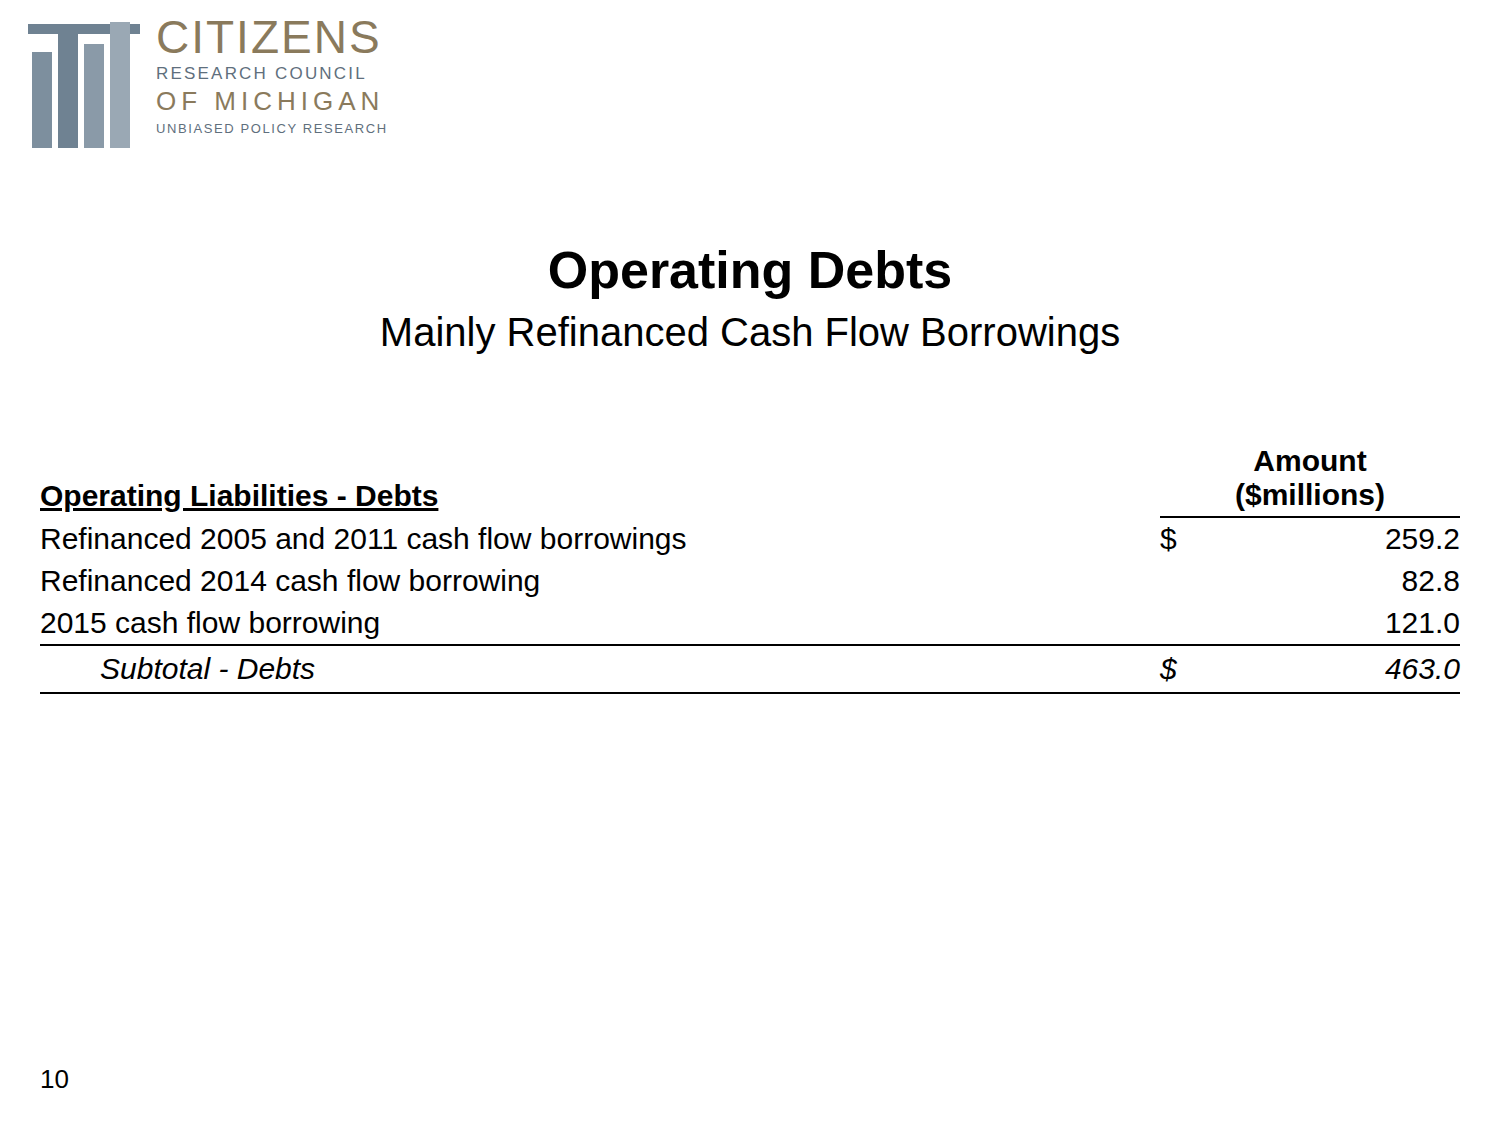CITIZENS
RESEARCH COUNCIL
OF MICHIGAN
UNBIASED POLICY RESEARCH
Operating Debts
Mainly Refinanced Cash Flow Borrowings
| Operating Liabilities - Debts | Amount ($millions) |
| --- | --- |
| Refinanced 2005 and 2011 cash flow borrowings | $ | 259.2 |
| Refinanced 2014 cash flow borrowing | | 82.8 |
| 2015 cash flow borrowing | | 121.0 |
| Subtotal - Debts | $ | 463.0 |
10